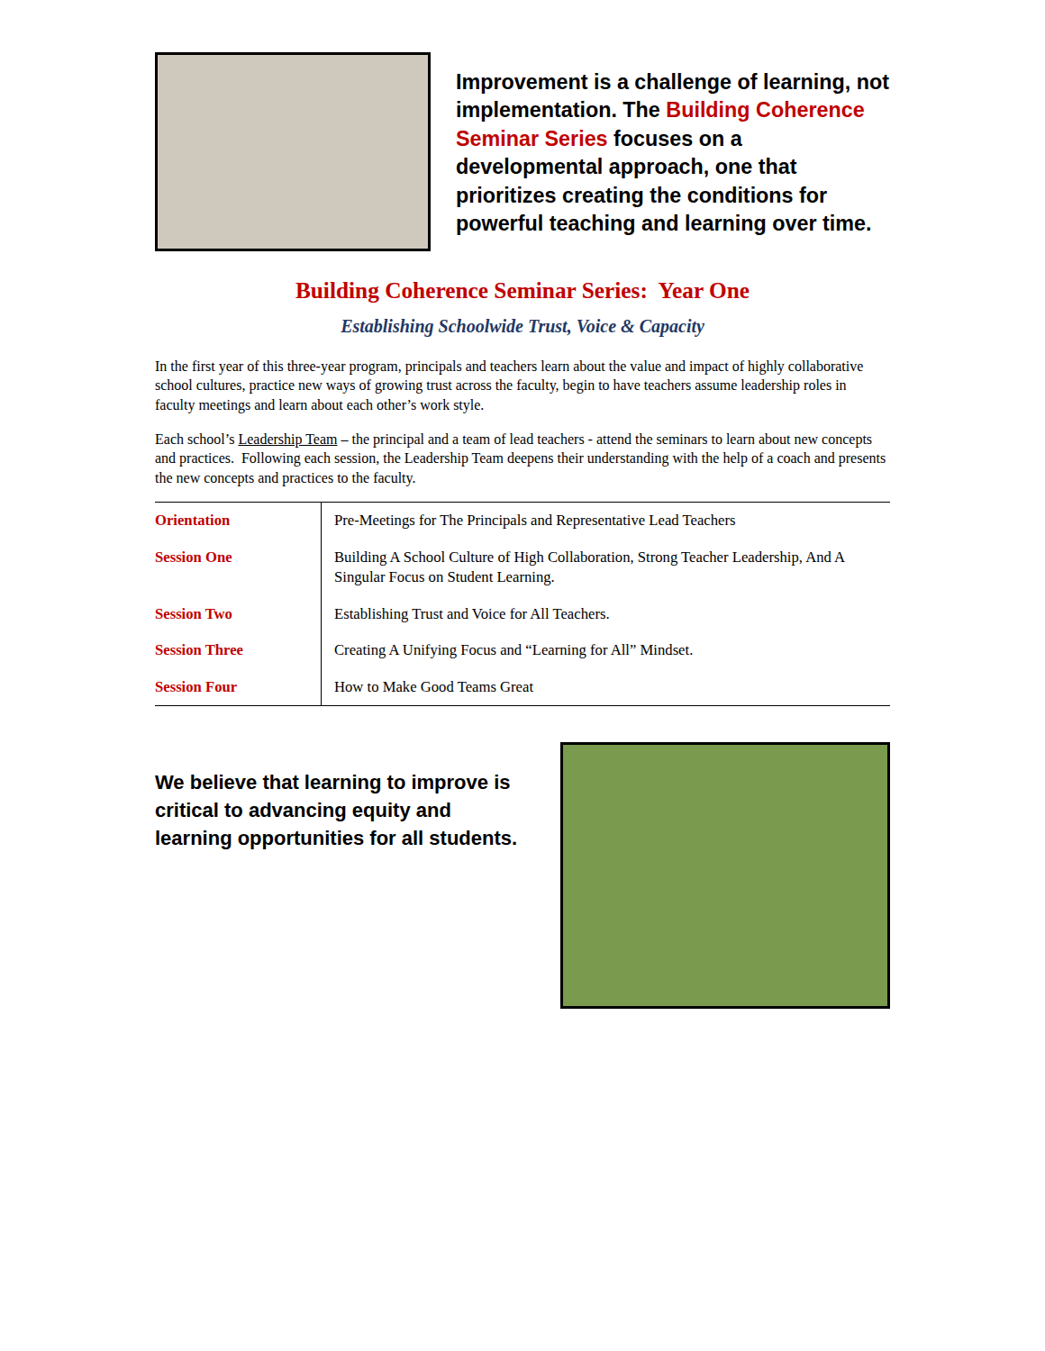Improvement is a challenge of learning, not implementation. The Building Coherence Seminar Series focuses on a developmental approach, one that prioritizes creating the conditions for powerful teaching and learning over time.
Building Coherence Seminar Series: Year One
Establishing Schoolwide Trust, Voice & Capacity
In the first year of this three-year program, principals and teachers learn about the value and impact of highly collaborative school cultures, practice new ways of growing trust across the faculty, begin to have teachers assume leadership roles in faculty meetings and learn about each other’s work style.
Each school’s Leadership Team – the principal and a team of lead teachers - attend the seminars to learn about new concepts and practices. Following each session, the Leadership Team deepens their understanding with the help of a coach and presents the new concepts and practices to the faculty.
| Orientation | Pre-Meetings for The Principals and Representative Lead Teachers |
| Session One | Building A School Culture of High Collaboration, Strong Teacher Leadership, And A Singular Focus on Student Learning. |
| Session Two | Establishing Trust and Voice for All Teachers. |
| Session Three | Creating A Unifying Focus and “Learning for All” Mindset. |
| Session Four | How to Make Good Teams Great |
We believe that learning to improve is critical to advancing equity and learning opportunities for all students.